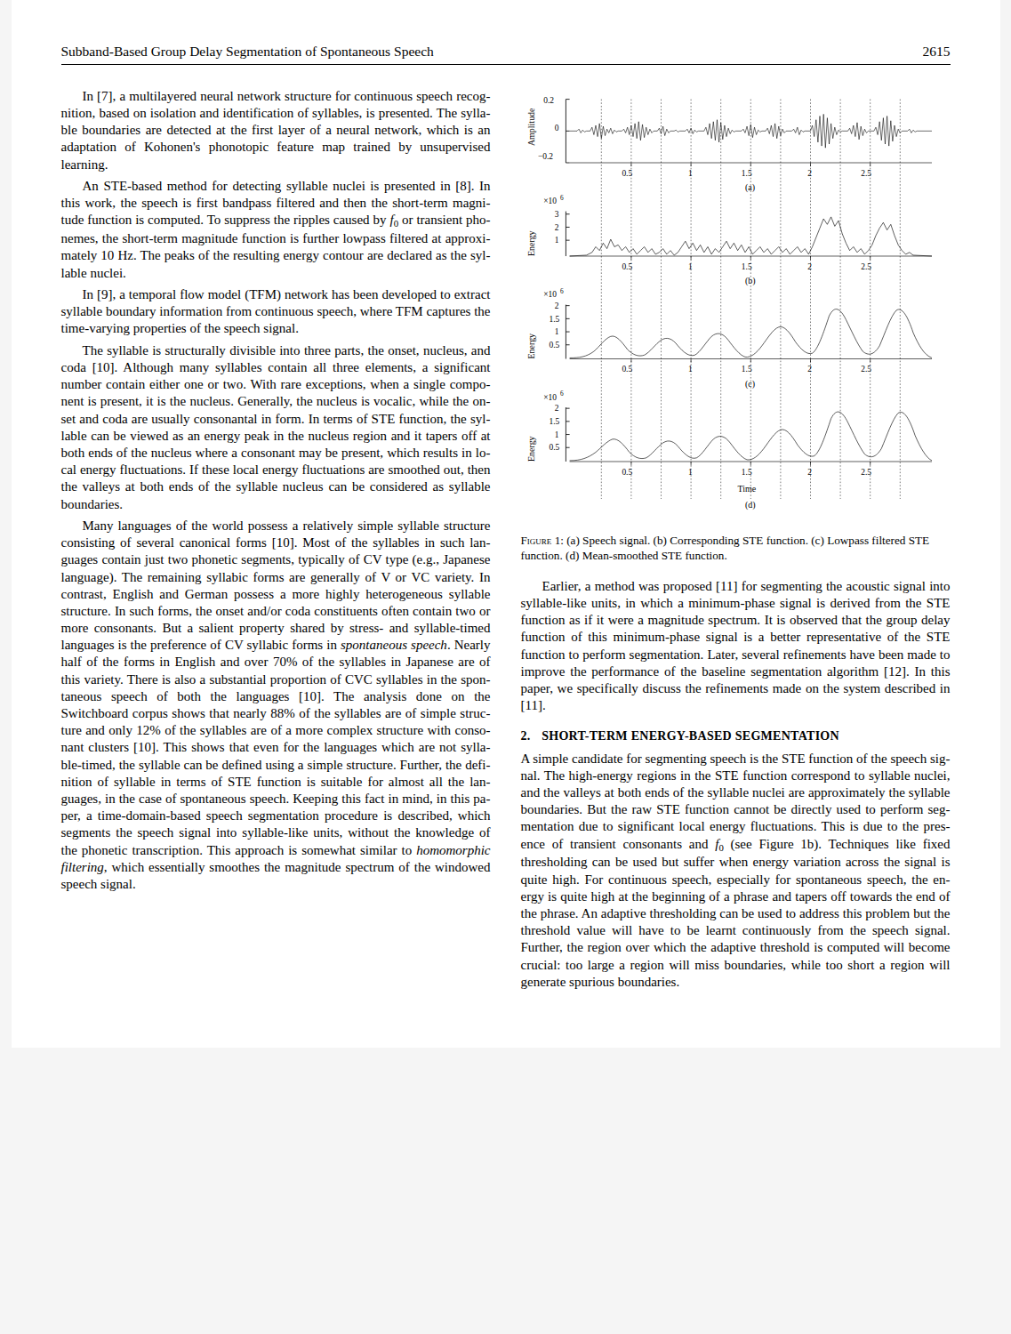Subband-Based Group Delay Segmentation of Spontaneous Speech 2615
In [7], a multilayered neural network structure for continuous speech recognition, based on isolation and identification of syllables, is presented. The syllable boundaries are detected at the first layer of a neural network, which is an adaptation of Kohonen's phonotopic feature map trained by unsupervised learning.
An STE-based method for detecting syllable nuclei is presented in [8]. In this work, the speech is first bandpass filtered and then the short-term magnitude function is computed. To suppress the ripples caused by f 0 or transient phonemes, the short-term magnitude function is further lowpass filtered at approximately 10 Hz. The peaks of the resulting energy contour are declared as the syllable nuclei.
In [9], a temporal flow model (TFM) network has been developed to extract syllable boundary information from continuous speech, where TFM captures the time-varying properties of the speech signal.
The syllable is structurally divisible into three parts, the onset, nucleus, and coda [10]. Although many syllables contain all three elements, a significant number contain either one or two. With rare exceptions, when a single component is present, it is the nucleus. Generally, the nucleus is vocalic, while the onset and coda are usually consonantal in form. In terms of STE function, the syllable can be viewed as an energy peak in the nucleus region and it tapers off at both ends of the nucleus where a consonant may be present, which results in local energy fluctuations. If these local energy fluctuations are smoothed out, then the valleys at both ends of the syllable nucleus can be considered as syllable boundaries.
Many languages of the world possess a relatively simple syllable structure consisting of several canonical forms [10]. Most of the syllables in such languages contain just two phonetic segments, typically of CV type (e.g., Japanese language). The remaining syllabic forms are generally of V or VC variety. In contrast, English and German possess a more highly heterogeneous syllable structure. In such forms, the onset and/or coda constituents often contain two or more consonants. But a salient property shared by stress- and syllable-timed languages is the preference of CV syllabic forms in spontaneous speech. Nearly half of the forms in English and over 70% of the syllables in Japanese are of this variety. There is also a substantial proportion of CVC syllables in the spontaneous speech of both the languages [10]. The analysis done on the Switchboard corpus shows that nearly 88% of the syllables are of simple structure and only 12% of the syllables are of a more complex structure with consonant clusters [10]. This shows that even for the languages which are not syllable-timed, the syllable can be defined using a simple structure. Further, the definition of syllable in terms of STE function is suitable for almost all the languages, in the case of spontaneous speech. Keeping this fact in mind, in this paper, a time-domain-based speech segmentation procedure is described, which segments the speech signal into syllable-like units, without the knowledge of the phonetic transcription. This approach is somewhat similar to homomorphic filtering, which essentially smoothes the magnitude spectrum of the windowed speech signal.
Amplitude 0.2 0 −0.2 0.5 1 1.5 2 2.5 (a) Energy ×10 6 3 2 1 0.5 1 1.5 2 2.5 (b) Energy ×10 6 2 1.5 1 0.5 0.5 1 1.5 2 2.5 (c) Energy ×10 6 2 1.5 1 0.5 0.5 1 1.5 2 2.5 Time (d)
Figure 1: (a) Speech signal. (b) Corresponding STE function. (c) Lowpass filtered STE function. (d) Mean-smoothed STE function.
Earlier, a method was proposed [11] for segmenting the acoustic signal into syllable-like units, in which a minimum-phase signal is derived from the STE function as if it were a magnitude spectrum. It is observed that the group delay function of this minimum-phase signal is a better representative of the STE function to perform segmentation. Later, several refinements have been made to improve the performance of the baseline segmentation algorithm [12]. In this paper, we specifically discuss the refinements made on the system described in [11].
2. SHORT-TERM ENERGY-BASED SEGMENTATION
A simple candidate for segmenting speech is the STE function of the speech signal. The high-energy regions in the STE function correspond to syllable nuclei, and the valleys at both ends of the syllable nuclei are approximately the syllable boundaries. But the raw STE function cannot be directly used to perform segmentation due to significant local energy fluctuations. This is due to the presence of transient consonants and f 0 (see Figure 1b). Techniques like fixed thresholding can be used but suffer when energy variation across the signal is quite high. For continuous speech, especially for spontaneous speech, the energy is quite high at the beginning of a phrase and tapers off towards the end of the phrase. An adaptive thresholding can be used to address this problem but the threshold value will have to be learnt continuously from the speech signal. Further, the region over which the adaptive threshold is computed will become crucial: too large a region will miss boundaries, while too short a region will generate spurious boundaries.